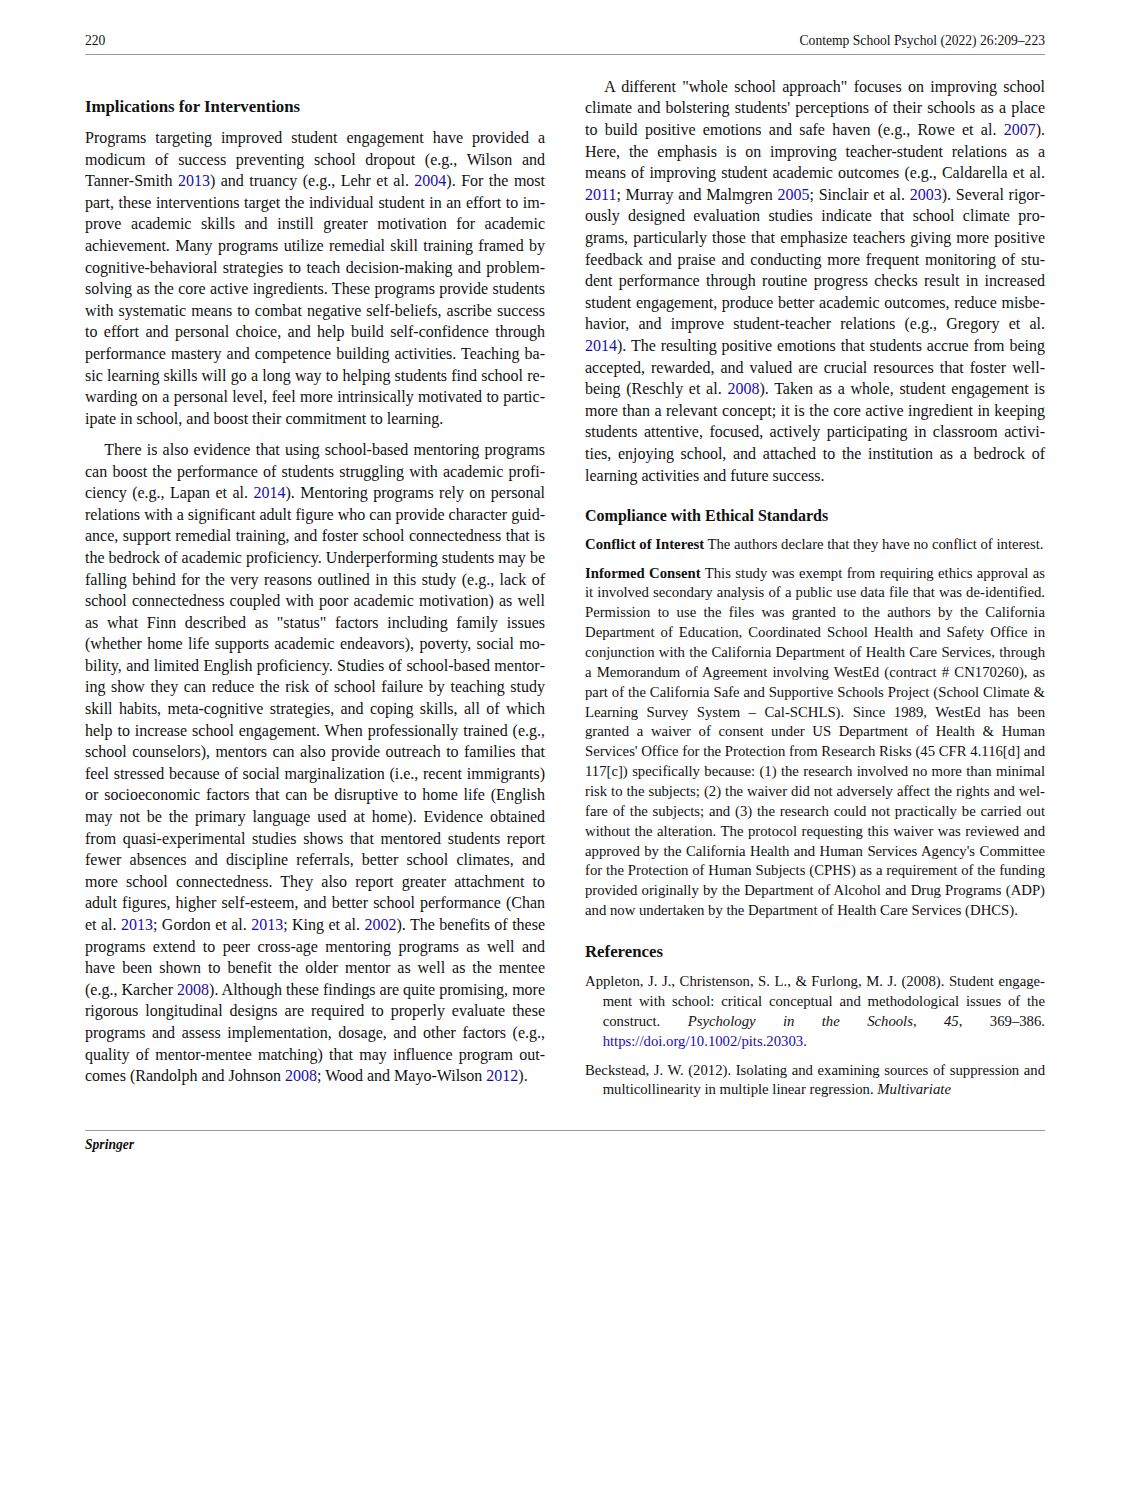220 Contemp School Psychol (2022) 26:209–223
Implications for Interventions
Programs targeting improved student engagement have provided a modicum of success preventing school dropout (e.g., Wilson and Tanner-Smith 2013) and truancy (e.g., Lehr et al. 2004). For the most part, these interventions target the individual student in an effort to improve academic skills and instill greater motivation for academic achievement. Many programs utilize remedial skill training framed by cognitive-behavioral strategies to teach decision-making and problem-solving as the core active ingredients. These programs provide students with systematic means to combat negative self-beliefs, ascribe success to effort and personal choice, and help build self-confidence through performance mastery and competence building activities. Teaching basic learning skills will go a long way to helping students find school rewarding on a personal level, feel more intrinsically motivated to participate in school, and boost their commitment to learning.
There is also evidence that using school-based mentoring programs can boost the performance of students struggling with academic proficiency (e.g., Lapan et al. 2014). Mentoring programs rely on personal relations with a significant adult figure who can provide character guidance, support remedial training, and foster school connectedness that is the bedrock of academic proficiency. Underperforming students may be falling behind for the very reasons outlined in this study (e.g., lack of school connectedness coupled with poor academic motivation) as well as what Finn described as "status" factors including family issues (whether home life supports academic endeavors), poverty, social mobility, and limited English proficiency. Studies of school-based mentoring show they can reduce the risk of school failure by teaching study skill habits, meta-cognitive strategies, and coping skills, all of which help to increase school engagement. When professionally trained (e.g., school counselors), mentors can also provide outreach to families that feel stressed because of social marginalization (i.e., recent immigrants) or socioeconomic factors that can be disruptive to home life (English may not be the primary language used at home). Evidence obtained from quasi-experimental studies shows that mentored students report fewer absences and discipline referrals, better school climates, and more school connectedness. They also report greater attachment to adult figures, higher self-esteem, and better school performance (Chan et al. 2013; Gordon et al. 2013; King et al. 2002). The benefits of these programs extend to peer cross-age mentoring programs as well and have been shown to benefit the older mentor as well as the mentee (e.g., Karcher 2008). Although these findings are quite promising, more rigorous longitudinal designs are required to properly evaluate these programs and assess implementation, dosage, and other factors (e.g., quality of mentor-mentee matching) that may influence program outcomes (Randolph and Johnson 2008; Wood and Mayo-Wilson 2012).
A different "whole school approach" focuses on improving school climate and bolstering students' perceptions of their schools as a place to build positive emotions and safe haven (e.g., Rowe et al. 2007). Here, the emphasis is on improving teacher-student relations as a means of improving student academic outcomes (e.g., Caldarella et al. 2011; Murray and Malmgren 2005; Sinclair et al. 2003). Several rigorously designed evaluation studies indicate that school climate programs, particularly those that emphasize teachers giving more positive feedback and praise and conducting more frequent monitoring of student performance through routine progress checks result in increased student engagement, produce better academic outcomes, reduce misbehavior, and improve student-teacher relations (e.g., Gregory et al. 2014). The resulting positive emotions that students accrue from being accepted, rewarded, and valued are crucial resources that foster well-being (Reschly et al. 2008). Taken as a whole, student engagement is more than a relevant concept; it is the core active ingredient in keeping students attentive, focused, actively participating in classroom activities, enjoying school, and attached to the institution as a bedrock of learning activities and future success.
Compliance with Ethical Standards
Conflict of Interest The authors declare that they have no conflict of interest.
Informed Consent This study was exempt from requiring ethics approval as it involved secondary analysis of a public use data file that was de-identified. Permission to use the files was granted to the authors by the California Department of Education, Coordinated School Health and Safety Office in conjunction with the California Department of Health Care Services, through a Memorandum of Agreement involving WestEd (contract # CN170260), as part of the California Safe and Supportive Schools Project (School Climate & Learning Survey System – Cal-SCHLS). Since 1989, WestEd has been granted a waiver of consent under US Department of Health & Human Services' Office for the Protection from Research Risks (45 CFR 4.116[d] and 117[c]) specifically because: (1) the research involved no more than minimal risk to the subjects; (2) the waiver did not adversely affect the rights and welfare of the subjects; and (3) the research could not practically be carried out without the alteration. The protocol requesting this waiver was reviewed and approved by the California Health and Human Services Agency's Committee for the Protection of Human Subjects (CPHS) as a requirement of the funding provided originally by the Department of Alcohol and Drug Programs (ADP) and now undertaken by the Department of Health Care Services (DHCS).
References
Appleton, J. J., Christenson, S. L., & Furlong, M. J. (2008). Student engagement with school: critical conceptual and methodological issues of the construct. Psychology in the Schools, 45, 369–386. https://doi.org/10.1002/pits.20303.
Beckstead, J. W. (2012). Isolating and examining sources of suppression and multicollinearity in multiple linear regression. Multivariate
Springer